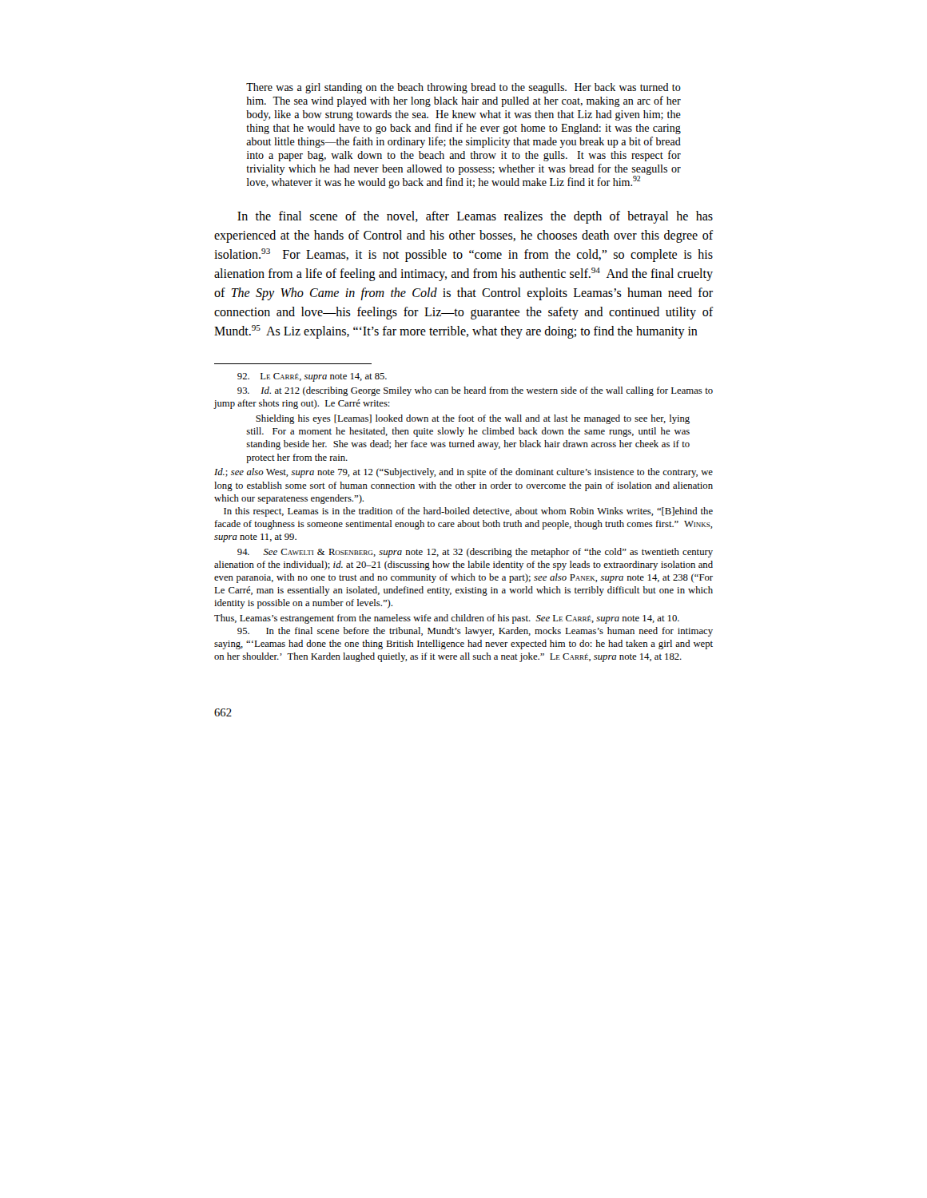There was a girl standing on the beach throwing bread to the seagulls. Her back was turned to him. The sea wind played with her long black hair and pulled at her coat, making an arc of her body, like a bow strung towards the sea. He knew what it was then that Liz had given him; the thing that he would have to go back and find if he ever got home to England: it was the caring about little things—the faith in ordinary life; the simplicity that made you break up a bit of bread into a paper bag, walk down to the beach and throw it to the gulls. It was this respect for triviality which he had never been allowed to possess; whether it was bread for the seagulls or love, whatever it was he would go back and find it; he would make Liz find it for him.92
In the final scene of the novel, after Leamas realizes the depth of betrayal he has experienced at the hands of Control and his other bosses, he chooses death over this degree of isolation.93 For Leamas, it is not possible to “come in from the cold,” so complete is his alienation from a life of feeling and intimacy, and from his authentic self.94 And the final cruelty of The Spy Who Came in from the Cold is that Control exploits Leamas’s human need for connection and love—his feelings for Liz—to guarantee the safety and continued utility of Mundt.95 As Liz explains, “‘It’s far more terrible, what they are doing; to find the humanity in
92. Le Carré, supra note 14, at 85.
93. Id. at 212 (describing George Smiley who can be heard from the western side of the wall calling for Leamas to jump after shots ring out). Le Carré writes:
Shielding his eyes [Leamas] looked down at the foot of the wall and at last he managed to see her, lying still. For a moment he hesitated, then quite slowly he climbed back down the same rungs, until he was standing beside her. She was dead; her face was turned away, her black hair drawn across her cheek as if to protect her from the rain.
Id.; see also West, supra note 79, at 12 (“Subjectively, and in spite of the dominant culture’s insistence to the contrary, we long to establish some sort of human connection with the other in order to overcome the pain of isolation and alienation which our separateness engenders.”).
In this respect, Leamas is in the tradition of the hard-boiled detective, about whom Robin Winks writes, “[B]ehind the facade of toughness is someone sentimental enough to care about both truth and people, though truth comes first.” Winks, supra note 11, at 99.
94. See Cawelti & Rosenberg, supra note 12, at 32 (describing the metaphor of “the cold” as twentieth century alienation of the individual); id. at 20–21 (discussing how the labile identity of the spy leads to extraordinary isolation and even paranoia, with no one to trust and no community of which to be a part); see also Panek, supra note 14, at 238 (“For Le Carré, man is essentially an isolated, undefined entity, existing in a world which is terribly difficult but one in which identity is possible on a number of levels.”).
Thus, Leamas’s estrangement from the nameless wife and children of his past. See Le Carré, supra note 14, at 10.
95. In the final scene before the tribunal, Mundt’s lawyer, Karden, mocks Leamas’s human need for intimacy saying, “‘Leamas had done the one thing British Intelligence had never expected him to do: he had taken a girl and wept on her shoulder.’ Then Karden laughed quietly, as if it were all such a neat joke.” Le Carré, supra note 14, at 182.
662